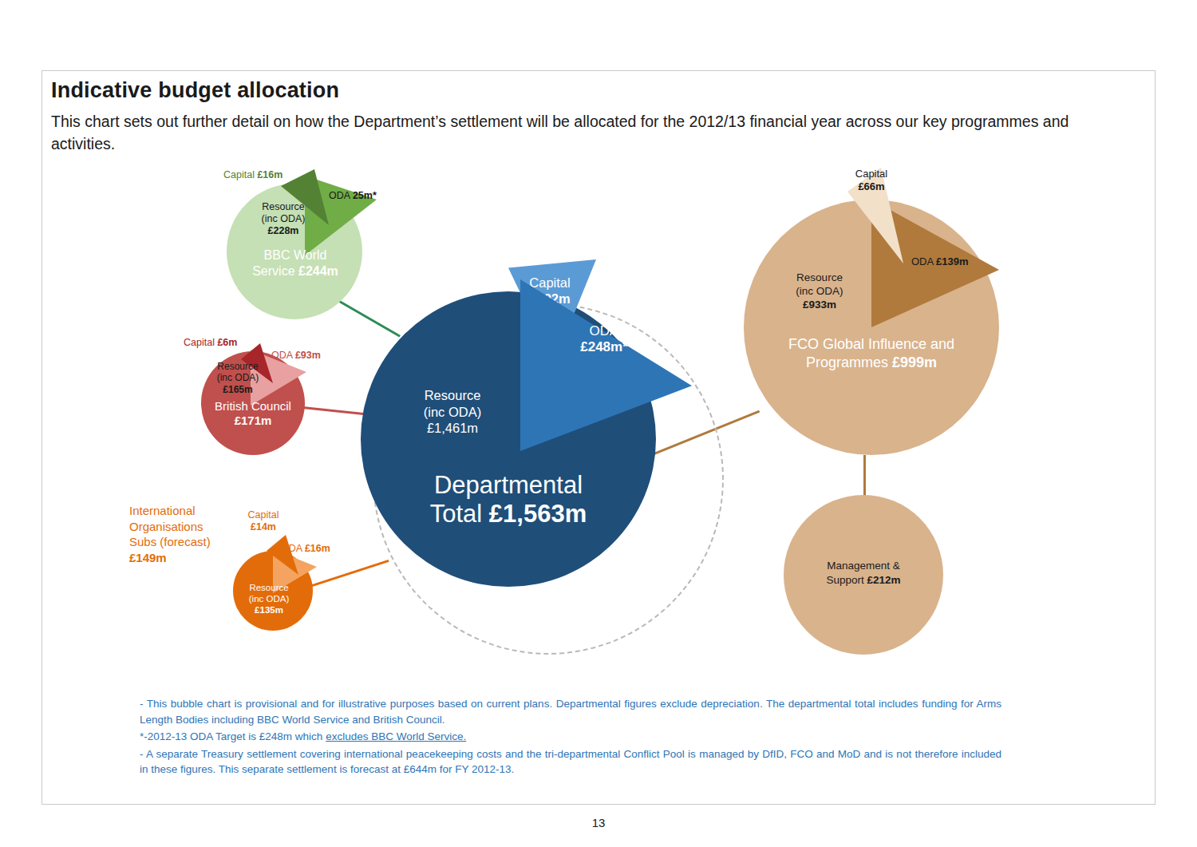Indicative budget allocation
This chart sets out further detail on how the Department’s settlement will be allocated for the 2012/13 financial year across our key programmes and activities.
Resource
(inc ODA)
£1,461m
Departmental
Total £1,563m
Capital
£102m
ODA
£248m*
Resource
(inc ODA)
£228m
BBC World
Service £244m
Capital £16m
ODA 25m*
Resource
(inc ODA)
£165m
British Council
£171m
Capital £6m
ODA £93m
Resource
(inc ODA)
£135m
International Organisations Subs (forecast)
£149m
Capital
£14m
ODA £16m
Resource
(inc ODA)
£933m
FCO Global Influence and
Programmes £999m
Capital
£66m
ODA £139m
Management &
Support £212m
- This bubble chart is provisional and for illustrative purposes based on current plans. Departmental figures exclude depreciation. The departmental total includes funding for Arms Length Bodies including BBC World Service and British Council.
*-2012-13 ODA Target is £248m which excludes BBC World Service.
- A separate Treasury settlement covering international peacekeeping costs and the tri-departmental Conflict Pool is managed by DfID, FCO and MoD and is not therefore included in these figures. This separate settlement is forecast at £644m for FY 2012-13.
13